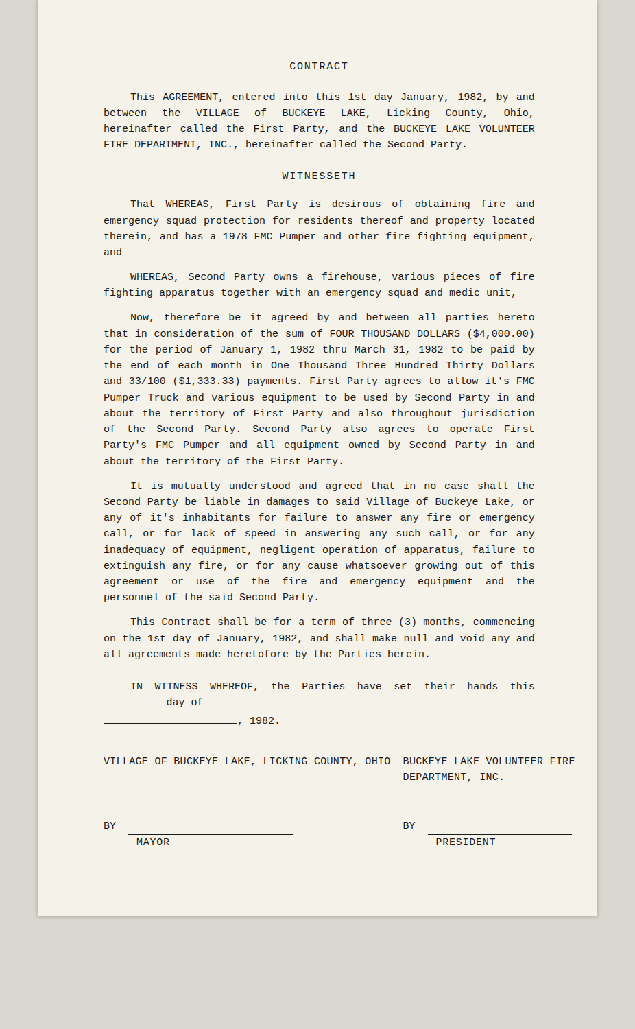CONTRACT
This AGREEMENT, entered into this 1st day January, 1982, by and between the VILLAGE of BUCKEYE LAKE, Licking County, Ohio, hereinafter called the First Party, and the BUCKEYE LAKE VOLUNTEER FIRE DEPARTMENT, INC., hereinafter called the Second Party.
WITNESSETH
That WHEREAS, First Party is desirous of obtaining fire and emergency squad protection for residents thereof and property located therein, and has a 1978 FMC Pumper and other fire fighting equipment, and
WHEREAS, Second Party owns a firehouse, various pieces of fire fighting apparatus together with an emergency squad and medic unit,
Now, therefore be it agreed by and between all parties hereto that in consideration of the sum of FOUR THOUSAND DOLLARS ($4,000.00) for the period of January 1, 1982 thru March 31, 1982 to be paid by the end of each month in One Thousand Three Hundred Thirty Dollars and 33/100 ($1,333.33) payments. First Party agrees to allow it's FMC Pumper Truck and various equipment to be used by Second Party in and about the territory of First Party and also throughout jurisdiction of the Second Party. Second Party also agrees to operate First Party's FMC Pumper and all equipment owned by Second Party in and about the territory of the First Party.
It is mutually understood and agreed that in no case shall the Second Party be liable in damages to said Village of Buckeye Lake, or any of it's inhabitants for failure to answer any fire or emergency call, or for lack of speed in answering any such call, or for any inadequacy of equipment, negligent operation of apparatus, failure to extinguish any fire, or for any cause whatsoever growing out of this agreement or use of the fire and emergency equipment and the personnel of the said Second Party.
This Contract shall be for a term of three (3) months, commencing on the 1st day of January, 1982, and shall make null and void any and all agreements made heretofore by the Parties herein.
IN WITNESS WHEREOF, the Parties have set their hands this day of
, 1982.
| VILLAGE OF BUCKEYE LAKE, LICKING COUNTY, OHIO | BUCKEYE LAKE VOLUNTEER FIRE DEPARTMENT, INC. |
| BY MAYOR | BY PRESIDENT |